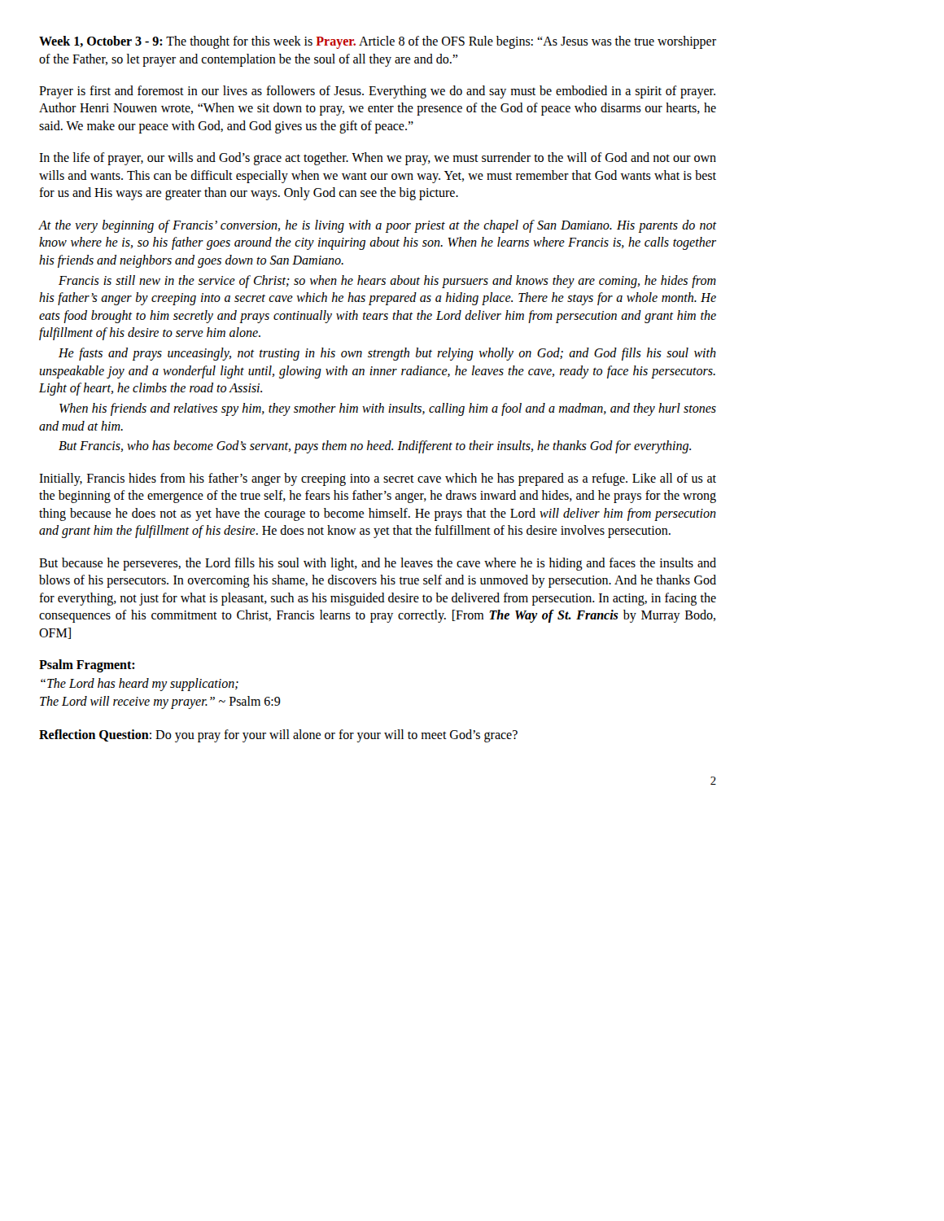Week 1, October 3 - 9: The thought for this week is Prayer. Article 8 of the OFS Rule begins: “As Jesus was the true worshipper of the Father, so let prayer and contemplation be the soul of all they are and do.”
Prayer is first and foremost in our lives as followers of Jesus. Everything we do and say must be embodied in a spirit of prayer. Author Henri Nouwen wrote, “When we sit down to pray, we enter the presence of the God of peace who disarms our hearts, he said. We make our peace with God, and God gives us the gift of peace.”
In the life of prayer, our wills and God’s grace act together. When we pray, we must surrender to the will of God and not our own wills and wants. This can be difficult especially when we want our own way. Yet, we must remember that God wants what is best for us and His ways are greater than our ways. Only God can see the big picture.
At the very beginning of Francis’ conversion, he is living with a poor priest at the chapel of San Damiano. His parents do not know where he is, so his father goes around the city inquiring about his son. When he learns where Francis is, he calls together his friends and neighbors and goes down to San Damiano.
Francis is still new in the service of Christ; so when he hears about his pursuers and knows they are coming, he hides from his father’s anger by creeping into a secret cave which he has prepared as a hiding place. There he stays for a whole month. He eats food brought to him secretly and prays continually with tears that the Lord deliver him from persecution and grant him the fulfillment of his desire to serve him alone.
He fasts and prays unceasingly, not trusting in his own strength but relying wholly on God; and God fills his soul with unspeakable joy and a wonderful light until, glowing with an inner radiance, he leaves the cave, ready to face his persecutors. Light of heart, he climbs the road to Assisi.
When his friends and relatives spy him, they smother him with insults, calling him a fool and a madman, and they hurl stones and mud at him.
But Francis, who has become God’s servant, pays them no heed. Indifferent to their insults, he thanks God for everything.
Initially, Francis hides from his father’s anger by creeping into a secret cave which he has prepared as a refuge. Like all of us at the beginning of the emergence of the true self, he fears his father’s anger, he draws inward and hides, and he prays for the wrong thing because he does not as yet have the courage to become himself. He prays that the Lord will deliver him from persecution and grant him the fulfillment of his desire. He does not know as yet that the fulfillment of his desire involves persecution.
But because he perseveres, the Lord fills his soul with light, and he leaves the cave where he is hiding and faces the insults and blows of his persecutors. In overcoming his shame, he discovers his true self and is unmoved by persecution. And he thanks God for everything, not just for what is pleasant, such as his misguided desire to be delivered from persecution. In acting, in facing the consequences of his commitment to Christ, Francis learns to pray correctly. [From The Way of St. Francis by Murray Bodo, OFM]
Psalm Fragment:
“The Lord has heard my supplication;
The Lord will receive my prayer.” ~ Psalm 6:9
Reflection Question: Do you pray for your will alone or for your will to meet God’s grace?
2